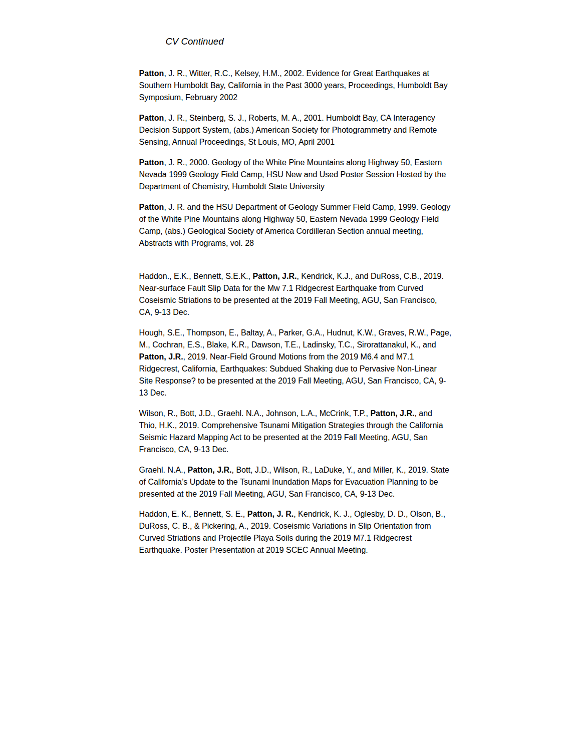CV Continued
Patton, J. R., Witter, R.C., Kelsey, H.M., 2002. Evidence for Great Earthquakes at Southern Humboldt Bay, California in the Past 3000 years, Proceedings, Humboldt Bay Symposium, February 2002
Patton, J. R., Steinberg, S. J., Roberts, M. A., 2001. Humboldt Bay, CA Interagency Decision Support System, (abs.) American Society for Photogrammetry and Remote Sensing, Annual Proceedings, St Louis, MO, April 2001
Patton, J. R., 2000. Geology of the White Pine Mountains along Highway 50, Eastern Nevada 1999 Geology Field Camp, HSU New and Used Poster Session Hosted by the Department of Chemistry, Humboldt State University
Patton, J. R. and the HSU Department of Geology Summer Field Camp, 1999. Geology of the White Pine Mountains along Highway 50, Eastern Nevada 1999 Geology Field Camp, (abs.) Geological Society of America Cordilleran Section annual meeting, Abstracts with Programs, vol. 28
Haddon., E.K., Bennett, S.E.K., Patton, J.R., Kendrick, K.J., and DuRoss, C.B., 2019. Near-surface Fault Slip Data for the Mw 7.1 Ridgecrest Earthquake from Curved Coseismic Striations to be presented at the 2019 Fall Meeting, AGU, San Francisco, CA, 9-13 Dec.
Hough, S.E., Thompson, E., Baltay, A., Parker, G.A., Hudnut, K.W., Graves, R.W., Page, M., Cochran, E.S., Blake, K.R., Dawson, T.E., Ladinsky, T.C., Sirorattanakul, K., and Patton, J.R., 2019. Near-Field Ground Motions from the 2019 M6.4 and M7.1 Ridgecrest, California, Earthquakes: Subdued Shaking due to Pervasive Non-Linear Site Response? to be presented at the 2019 Fall Meeting, AGU, San Francisco, CA, 9-13 Dec.
Wilson, R., Bott, J.D., Graehl. N.A., Johnson, L.A., McCrink, T.P., Patton, J.R., and Thio, H.K., 2019. Comprehensive Tsunami Mitigation Strategies through the California Seismic Hazard Mapping Act to be presented at the 2019 Fall Meeting, AGU, San Francisco, CA, 9-13 Dec.
Graehl. N.A., Patton, J.R., Bott, J.D., Wilson, R., LaDuke, Y., and Miller, K., 2019. State of California’s Update to the Tsunami Inundation Maps for Evacuation Planning to be presented at the 2019 Fall Meeting, AGU, San Francisco, CA, 9-13 Dec.
Haddon, E. K., Bennett, S. E., Patton, J. R., Kendrick, K. J., Oglesby, D. D., Olson, B., DuRoss, C. B., & Pickering, A., 2019. Coseismic Variations in Slip Orientation from Curved Striations and Projectile Playa Soils during the 2019 M7.1 Ridgecrest Earthquake. Poster Presentation at 2019 SCEC Annual Meeting.